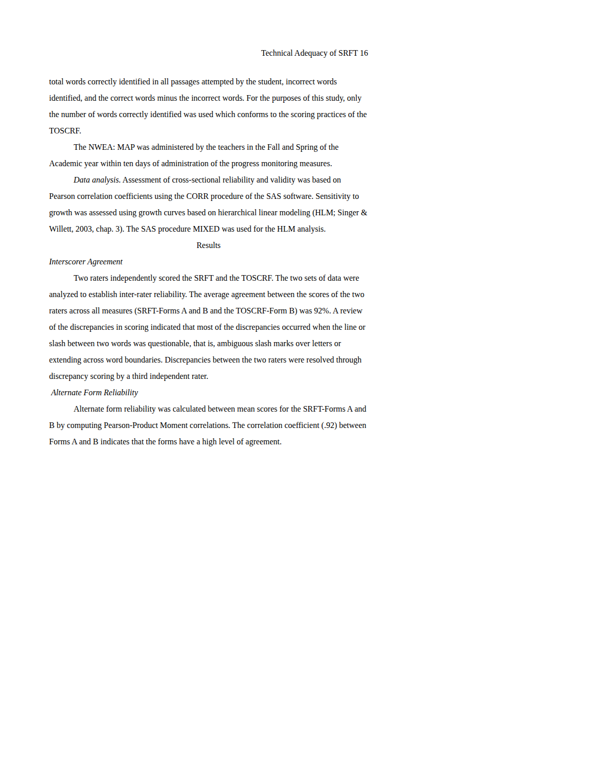Technical Adequacy of SRFT 16
total words correctly identified in all passages attempted by the student, incorrect words identified, and the correct words minus the incorrect words. For the purposes of this study, only the number of words correctly identified was used which conforms to the scoring practices of the TOSCRF.
The NWEA: MAP was administered by the teachers in the Fall and Spring of the Academic year within ten days of administration of the progress monitoring measures.
Data analysis. Assessment of cross-sectional reliability and validity was based on Pearson correlation coefficients using the CORR procedure of the SAS software. Sensitivity to growth was assessed using growth curves based on hierarchical linear modeling (HLM; Singer & Willett, 2003, chap. 3). The SAS procedure MIXED was used for the HLM analysis.
Results
Interscorer Agreement
Two raters independently scored the SRFT and the TOSCRF. The two sets of data were analyzed to establish inter-rater reliability. The average agreement between the scores of the two raters across all measures (SRFT-Forms A and B and the TOSCRF-Form B) was 92%. A review of the discrepancies in scoring indicated that most of the discrepancies occurred when the line or slash between two words was questionable, that is, ambiguous slash marks over letters or extending across word boundaries. Discrepancies between the two raters were resolved through discrepancy scoring by a third independent rater.
Alternate Form Reliability
Alternate form reliability was calculated between mean scores for the SRFT-Forms A and B by computing Pearson-Product Moment correlations. The correlation coefficient (.92) between Forms A and B indicates that the forms have a high level of agreement.